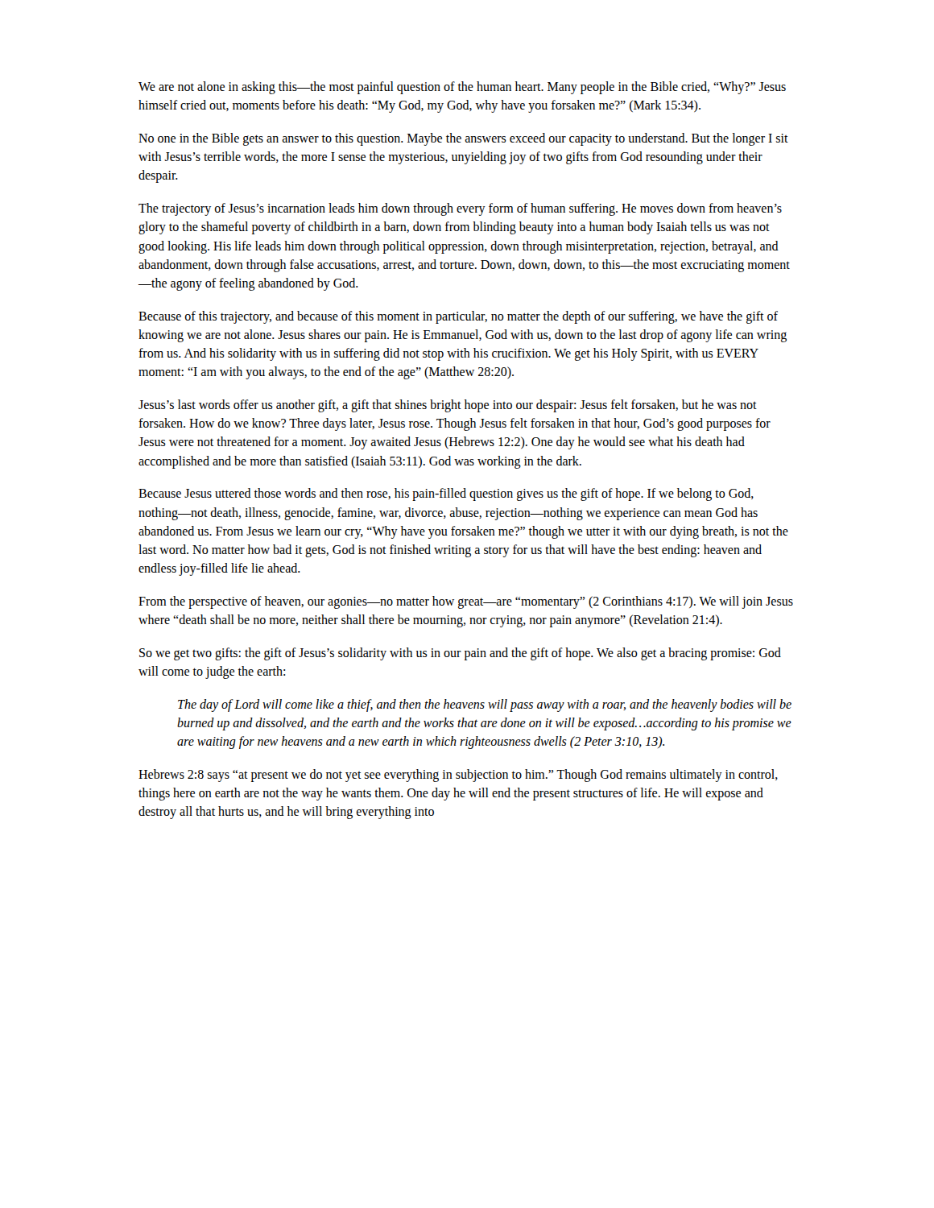We are not alone in asking this—the most painful question of the human heart. Many people in the Bible cried, “Why?” Jesus himself cried out, moments before his death: “My God, my God, why have you forsaken me?” (Mark 15:34).
No one in the Bible gets an answer to this question. Maybe the answers exceed our capacity to understand. But the longer I sit with Jesus’s terrible words, the more I sense the mysterious, unyielding joy of two gifts from God resounding under their despair.
The trajectory of Jesus’s incarnation leads him down through every form of human suffering. He moves down from heaven’s glory to the shameful poverty of childbirth in a barn, down from blinding beauty into a human body Isaiah tells us was not good looking. His life leads him down through political oppression, down through misinterpretation, rejection, betrayal, and abandonment, down through false accusations, arrest, and torture. Down, down, down, to this—the most excruciating moment—the agony of feeling abandoned by God.
Because of this trajectory, and because of this moment in particular, no matter the depth of our suffering, we have the gift of knowing we are not alone. Jesus shares our pain. He is Emmanuel, God with us, down to the last drop of agony life can wring from us. And his solidarity with us in suffering did not stop with his crucifixion. We get his Holy Spirit, with us EVERY moment: “I am with you always, to the end of the age” (Matthew 28:20).
Jesus’s last words offer us another gift, a gift that shines bright hope into our despair: Jesus felt forsaken, but he was not forsaken. How do we know? Three days later, Jesus rose. Though Jesus felt forsaken in that hour, God’s good purposes for Jesus were not threatened for a moment. Joy awaited Jesus (Hebrews 12:2). One day he would see what his death had accomplished and be more than satisfied (Isaiah 53:11). God was working in the dark.
Because Jesus uttered those words and then rose, his pain-filled question gives us the gift of hope. If we belong to God, nothing—not death, illness, genocide, famine, war, divorce, abuse, rejection—nothing we experience can mean God has abandoned us. From Jesus we learn our cry, “Why have you forsaken me?” though we utter it with our dying breath, is not the last word. No matter how bad it gets, God is not finished writing a story for us that will have the best ending: heaven and endless joy-filled life lie ahead.
From the perspective of heaven, our agonies—no matter how great—are “momentary” (2 Corinthians 4:17). We will join Jesus where “death shall be no more, neither shall there be mourning, nor crying, nor pain anymore” (Revelation 21:4).
So we get two gifts: the gift of Jesus’s solidarity with us in our pain and the gift of hope. We also get a bracing promise: God will come to judge the earth:
The day of Lord will come like a thief, and then the heavens will pass away with a roar, and the heavenly bodies will be burned up and dissolved, and the earth and the works that are done on it will be exposed…according to his promise we are waiting for new heavens and a new earth in which righteousness dwells (2 Peter 3:10, 13).
Hebrews 2:8 says “at present we do not yet see everything in subjection to him.” Though God remains ultimately in control, things here on earth are not the way he wants them. One day he will end the present structures of life. He will expose and destroy all that hurts us, and he will bring everything into